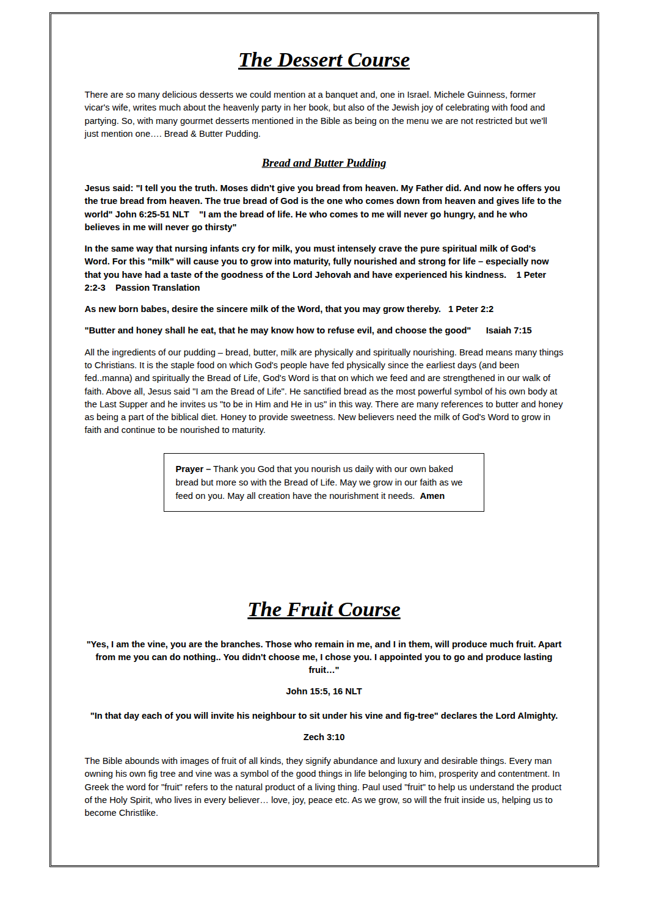The Dessert Course
There are so many delicious desserts we could mention at a banquet and, one in Israel. Michele Guinness, former vicar's wife, writes much about the heavenly party in her book, but also of the Jewish joy of celebrating with food and partying. So, with many gourmet desserts mentioned in the Bible as being on the menu we are not restricted but we'll just mention one…. Bread & Butter Pudding.
Bread and Butter Pudding
Jesus said: "I tell you the truth. Moses didn't give you bread from heaven. My Father did. And now he offers you the true bread from heaven. The true bread of God is the one who comes down from heaven and gives life to the world" John 6:25-51 NLT "I am the bread of life. He who comes to me will never go hungry, and he who believes in me will never go thirsty"
In the same way that nursing infants cry for milk, you must intensely crave the pure spiritual milk of God's Word. For this "milk" will cause you to grow into maturity, fully nourished and strong for life – especially now that you have had a taste of the goodness of the Lord Jehovah and have experienced his kindness. 1 Peter 2:2-3 Passion Translation
As new born babes, desire the sincere milk of the Word, that you may grow thereby. 1 Peter 2:2
"Butter and honey shall he eat, that he may know how to refuse evil, and choose the good" Isaiah 7:15
All the ingredients of our pudding – bread, butter, milk are physically and spiritually nourishing. Bread means many things to Christians. It is the staple food on which God's people have fed physically since the earliest days (and been fed..manna) and spiritually the Bread of Life, God's Word is that on which we feed and are strengthened in our walk of faith. Above all, Jesus said "I am the Bread of Life". He sanctified bread as the most powerful symbol of his own body at the Last Supper and he invites us "to be in Him and He in us" in this way. There are many references to butter and honey as being a part of the biblical diet. Honey to provide sweetness. New believers need the milk of God's Word to grow in faith and continue to be nourished to maturity.
Prayer – Thank you God that you nourish us daily with our own baked bread but more so with the Bread of Life. May we grow in our faith as we feed on you. May all creation have the nourishment it needs. Amen
The Fruit Course
"Yes, I am the vine, you are the branches. Those who remain in me, and I in them, will produce much fruit. Apart from me you can do nothing.. You didn't choose me, I chose you. I appointed you to go and produce lasting fruit…"
John 15:5, 16 NLT
"In that day each of you will invite his neighbour to sit under his vine and fig-tree" declares the Lord Almighty.
Zech 3:10
The Bible abounds with images of fruit of all kinds, they signify abundance and luxury and desirable things. Every man owning his own fig tree and vine was a symbol of the good things in life belonging to him, prosperity and contentment. In Greek the word for "fruit" refers to the natural product of a living thing. Paul used "fruit" to help us understand the product of the Holy Spirit, who lives in every believer… love, joy, peace etc. As we grow, so will the fruit inside us, helping us to become Christlike.